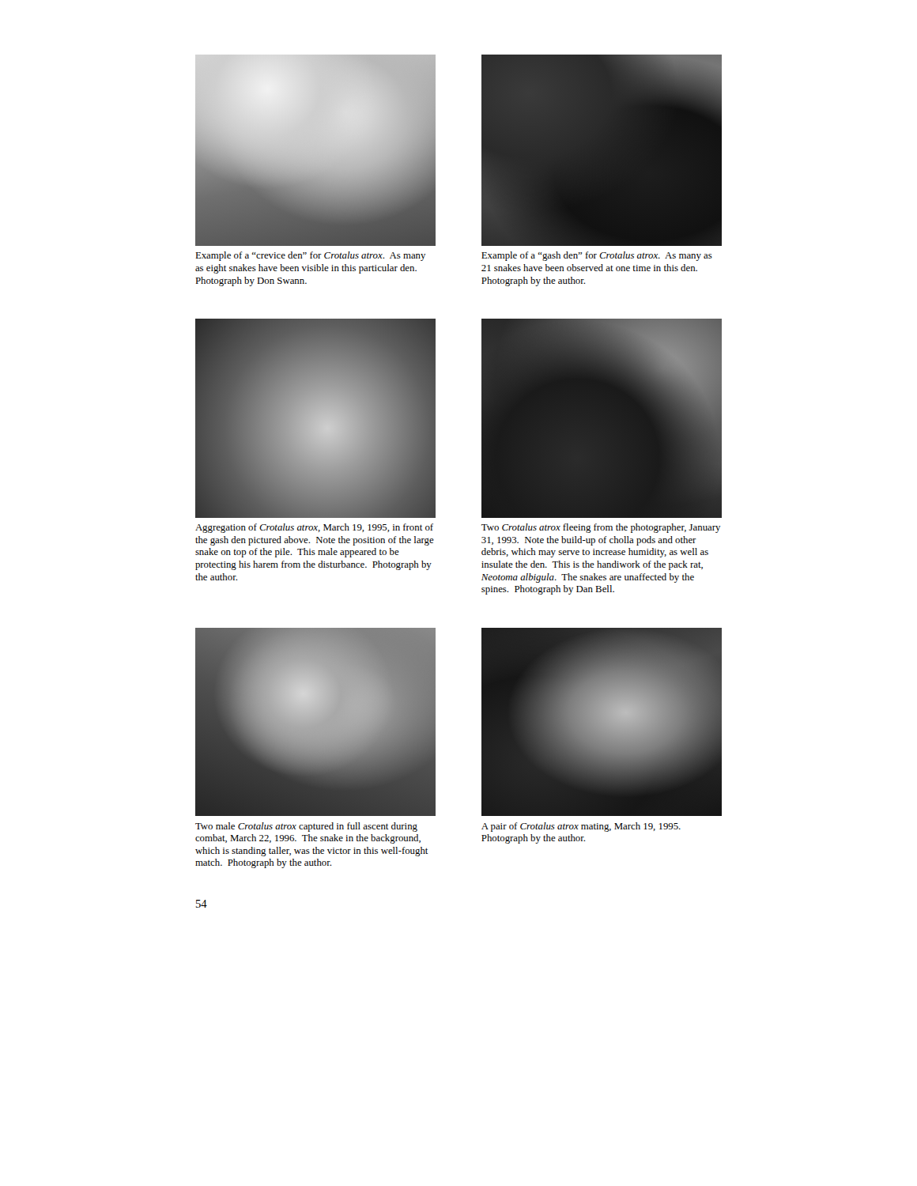| Example of a “crevice den” for Crotalus atrox . As many as eight snakes have been visible in this particular den. Photograph by Don Swann. | Example of a “gash den” for Crotalus atrox . As many as 21 snakes have been observed at one time in this den. Photograph by the author. |
| Aggregation of Crotalus atrox , March 19, 1995, in front of the gash den pictured above. Note the position of the large snake on top of the pile. This male appeared to be protecting his harem from the disturbance. Photograph by the author. | Two Crotalus atrox fleeing from the photographer, January 31, 1993. Note the build-up of cholla pods and other debris, which may serve to increase humidity, as well as insulate the den. This is the handiwork of the pack rat, Neotoma albigula . The snakes are unaffected by the spines. Photograph by Dan Bell. |
| Two male Crotalus atrox captured in full ascent during combat, March 22, 1996. The snake in the background, which is standing taller, was the victor in this well-fought match. Photograph by the author. | A pair of Crotalus atrox mating, March 19, 1995. Photograph by the author. |
54